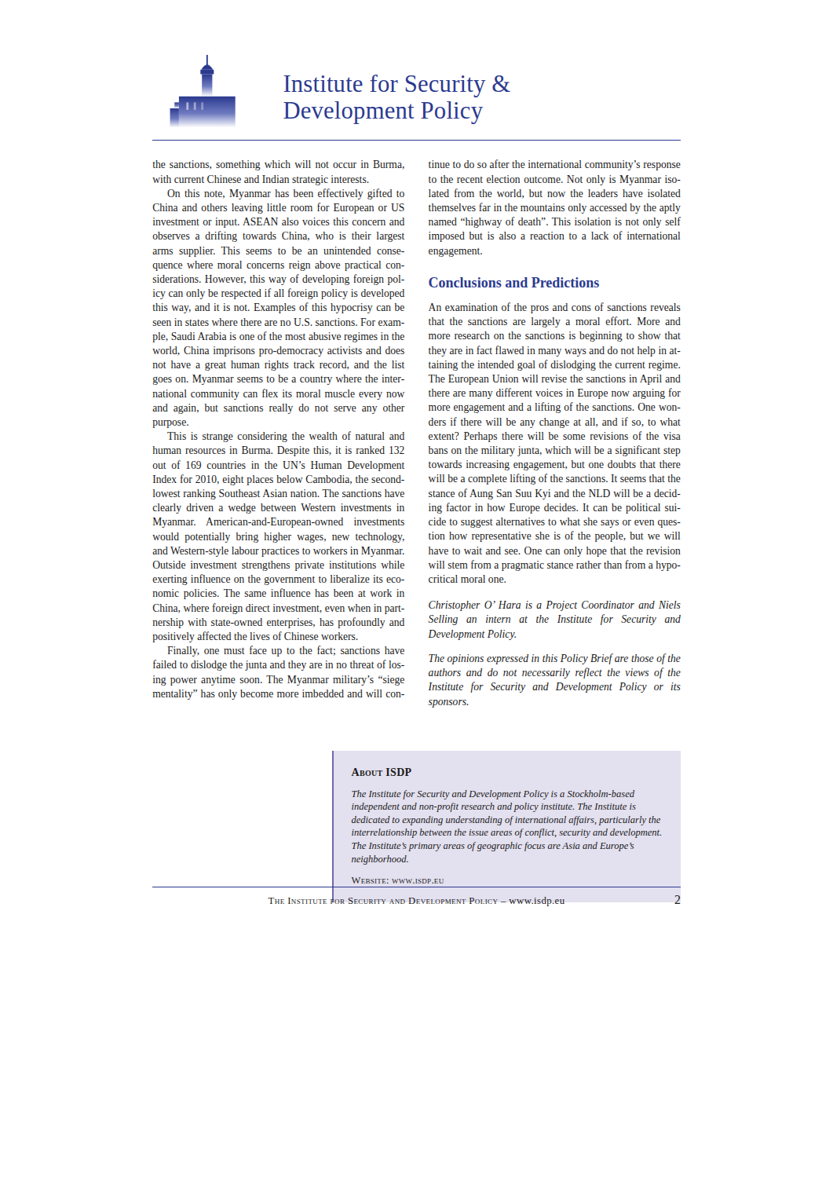Institute for Security &
Development Policy
the sanctions, something which will not occur in Burma, with current Chinese and Indian strategic interests.
On this note, Myanmar has been effectively gifted to China and others leaving little room for European or US investment or input. ASEAN also voices this concern and observes a drifting towards China, who is their largest arms supplier. This seems to be an unintended consequence where moral concerns reign above practical considerations. However, this way of developing foreign policy can only be respected if all foreign policy is developed this way, and it is not. Examples of this hypocrisy can be seen in states where there are no U.S. sanctions. For example, Saudi Arabia is one of the most abusive regimes in the world, China imprisons pro-democracy activists and does not have a great human rights track record, and the list goes on. Myanmar seems to be a country where the international community can flex its moral muscle every now and again, but sanctions really do not serve any other purpose.
This is strange considering the wealth of natural and human resources in Burma. Despite this, it is ranked 132 out of 169 countries in the UN’s Human Development Index for 2010, eight places below Cambodia, the second-lowest ranking Southeast Asian nation. The sanctions have clearly driven a wedge between Western investments in Myanmar. American-and-European-owned investments would potentially bring higher wages, new technology, and Western-style labour practices to workers in Myanmar. Outside investment strengthens private institutions while exerting influence on the government to liberalize its economic policies. The same influence has been at work in China, where foreign direct investment, even when in partnership with state-owned enterprises, has profoundly and positively affected the lives of Chinese workers.
Finally, one must face up to the fact; sanctions have failed to dislodge the junta and they are in no threat of losing power anytime soon. The Myanmar military’s “siege mentality” has only become more imbedded and will continue to do so after the international community’s response to the recent election outcome. Not only is Myanmar isolated from the world, but now the leaders have isolated themselves far in the mountains only accessed by the aptly named “highway of death”. This isolation is not only self imposed but is also a reaction to a lack of international engagement.
Conclusions and Predictions
An examination of the pros and cons of sanctions reveals that the sanctions are largely a moral effort. More and more research on the sanctions is beginning to show that they are in fact flawed in many ways and do not help in attaining the intended goal of dislodging the current regime. The European Union will revise the sanctions in April and there are many different voices in Europe now arguing for more engagement and a lifting of the sanctions. One wonders if there will be any change at all, and if so, to what extent? Perhaps there will be some revisions of the visa bans on the military junta, which will be a significant step towards increasing engagement, but one doubts that there will be a complete lifting of the sanctions. It seems that the stance of Aung San Suu Kyi and the NLD will be a deciding factor in how Europe decides. It can be political suicide to suggest alternatives to what she says or even question how representative she is of the people, but we will have to wait and see. One can only hope that the revision will stem from a pragmatic stance rather than from a hypocritical moral one.
Christopher O’ Hara is a Project Coordinator and Niels Selling an intern at the Institute for Security and Development Policy.
The opinions expressed in this Policy Brief are those of the authors and do not necessarily reflect the views of the Institute for Security and Development Policy or its sponsors.
About ISDP
The Institute for Security and Development Policy is a Stockholm-based independent and non-profit research and policy institute. The Institute is dedicated to expanding understanding of international affairs, particularly the interrelationship between the issue areas of conflict, security and development. The Institute’s primary areas of geographic focus are Asia and Europe’s neighborhood.
Website: www.isdp.eu
The Institute for Security and Development Policy – www.isdp.eu
2